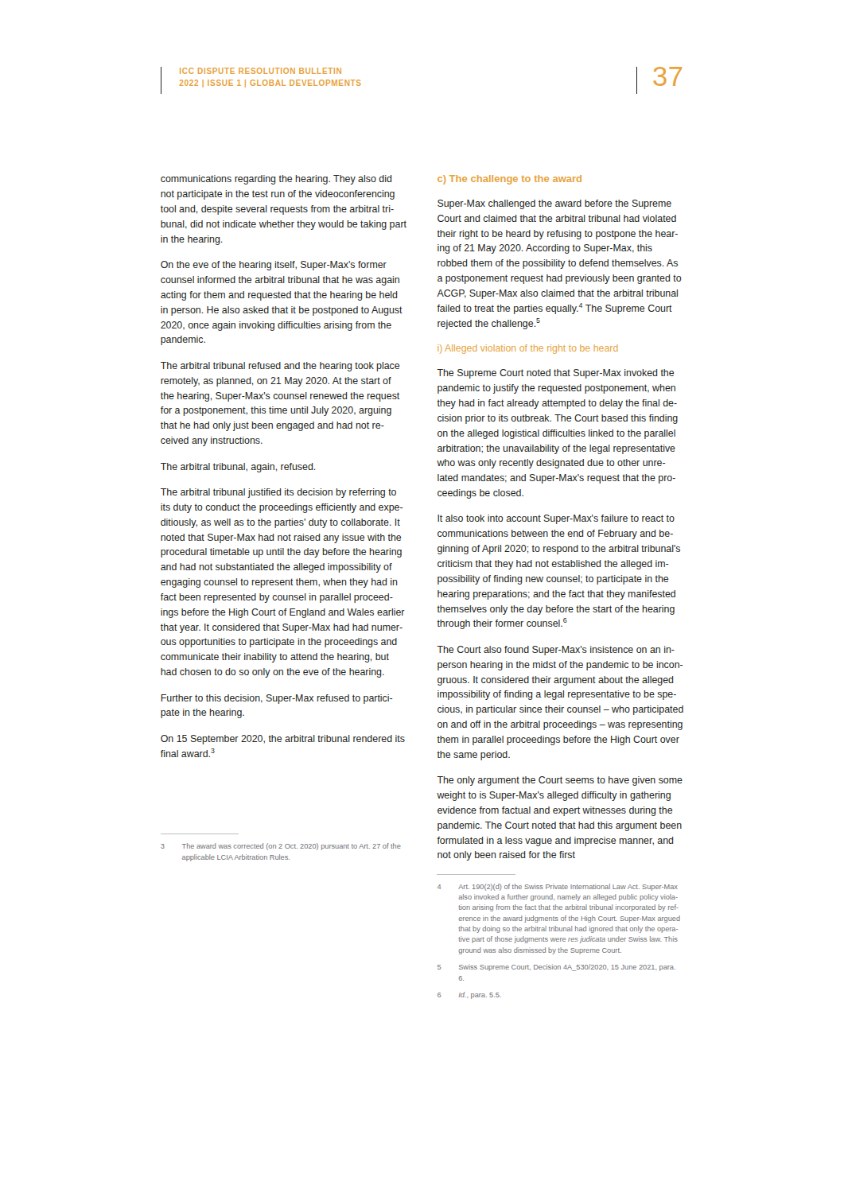ICC Dispute Resolution Bulletin
2022 | Issue 1 | Global Developments
37
communications regarding the hearing. They also did not participate in the test run of the videoconferencing tool and, despite several requests from the arbitral tribunal, did not indicate whether they would be taking part in the hearing.
On the eve of the hearing itself, Super-Max's former counsel informed the arbitral tribunal that he was again acting for them and requested that the hearing be held in person. He also asked that it be postponed to August 2020, once again invoking difficulties arising from the pandemic.
The arbitral tribunal refused and the hearing took place remotely, as planned, on 21 May 2020. At the start of the hearing, Super-Max's counsel renewed the request for a postponement, this time until July 2020, arguing that he had only just been engaged and had not received any instructions.
The arbitral tribunal, again, refused.
The arbitral tribunal justified its decision by referring to its duty to conduct the proceedings efficiently and expeditiously, as well as to the parties' duty to collaborate. It noted that Super-Max had not raised any issue with the procedural timetable up until the day before the hearing and had not substantiated the alleged impossibility of engaging counsel to represent them, when they had in fact been represented by counsel in parallel proceedings before the High Court of England and Wales earlier that year. It considered that Super-Max had had numerous opportunities to participate in the proceedings and communicate their inability to attend the hearing, but had chosen to do so only on the eve of the hearing.
Further to this decision, Super-Max refused to participate in the hearing.
On 15 September 2020, the arbitral tribunal rendered its final award.3
3
The award was corrected (on 2 Oct. 2020) pursuant to Art. 27 of the applicable LCIA Arbitration Rules.
c) The challenge to the award
Super-Max challenged the award before the Supreme Court and claimed that the arbitral tribunal had violated their right to be heard by refusing to postpone the hearing of 21 May 2020. According to Super-Max, this robbed them of the possibility to defend themselves. As a postponement request had previously been granted to ACGP, Super-Max also claimed that the arbitral tribunal failed to treat the parties equally.4 The Supreme Court rejected the challenge.5
i) Alleged violation of the right to be heard
The Supreme Court noted that Super-Max invoked the pandemic to justify the requested postponement, when they had in fact already attempted to delay the final decision prior to its outbreak. The Court based this finding on the alleged logistical difficulties linked to the parallel arbitration; the unavailability of the legal representative who was only recently designated due to other unrelated mandates; and Super-Max's request that the proceedings be closed.
It also took into account Super-Max's failure to react to communications between the end of February and beginning of April 2020; to respond to the arbitral tribunal's criticism that they had not established the alleged impossibility of finding new counsel; to participate in the hearing preparations; and the fact that they manifested themselves only the day before the start of the hearing through their former counsel.6
The Court also found Super-Max's insistence on an in-person hearing in the midst of the pandemic to be incongruous. It considered their argument about the alleged impossibility of finding a legal representative to be specious, in particular since their counsel – who participated on and off in the arbitral proceedings – was representing them in parallel proceedings before the High Court over the same period.
The only argument the Court seems to have given some weight to is Super-Max's alleged difficulty in gathering evidence from factual and expert witnesses during the pandemic. The Court noted that had this argument been formulated in a less vague and imprecise manner, and not only been raised for the first
4
Art. 190(2)(d) of the Swiss Private International Law Act. Super-Max also invoked a further ground, namely an alleged public policy violation arising from the fact that the arbitral tribunal incorporated by reference in the award judgments of the High Court. Super-Max argued that by doing so the arbitral tribunal had ignored that only the operative part of those judgments were res judicata under Swiss law. This ground was also dismissed by the Supreme Court.
5
Swiss Supreme Court, Decision 4A_530/2020, 15 June 2021, para. 6.
6
Id., para. 5.5.